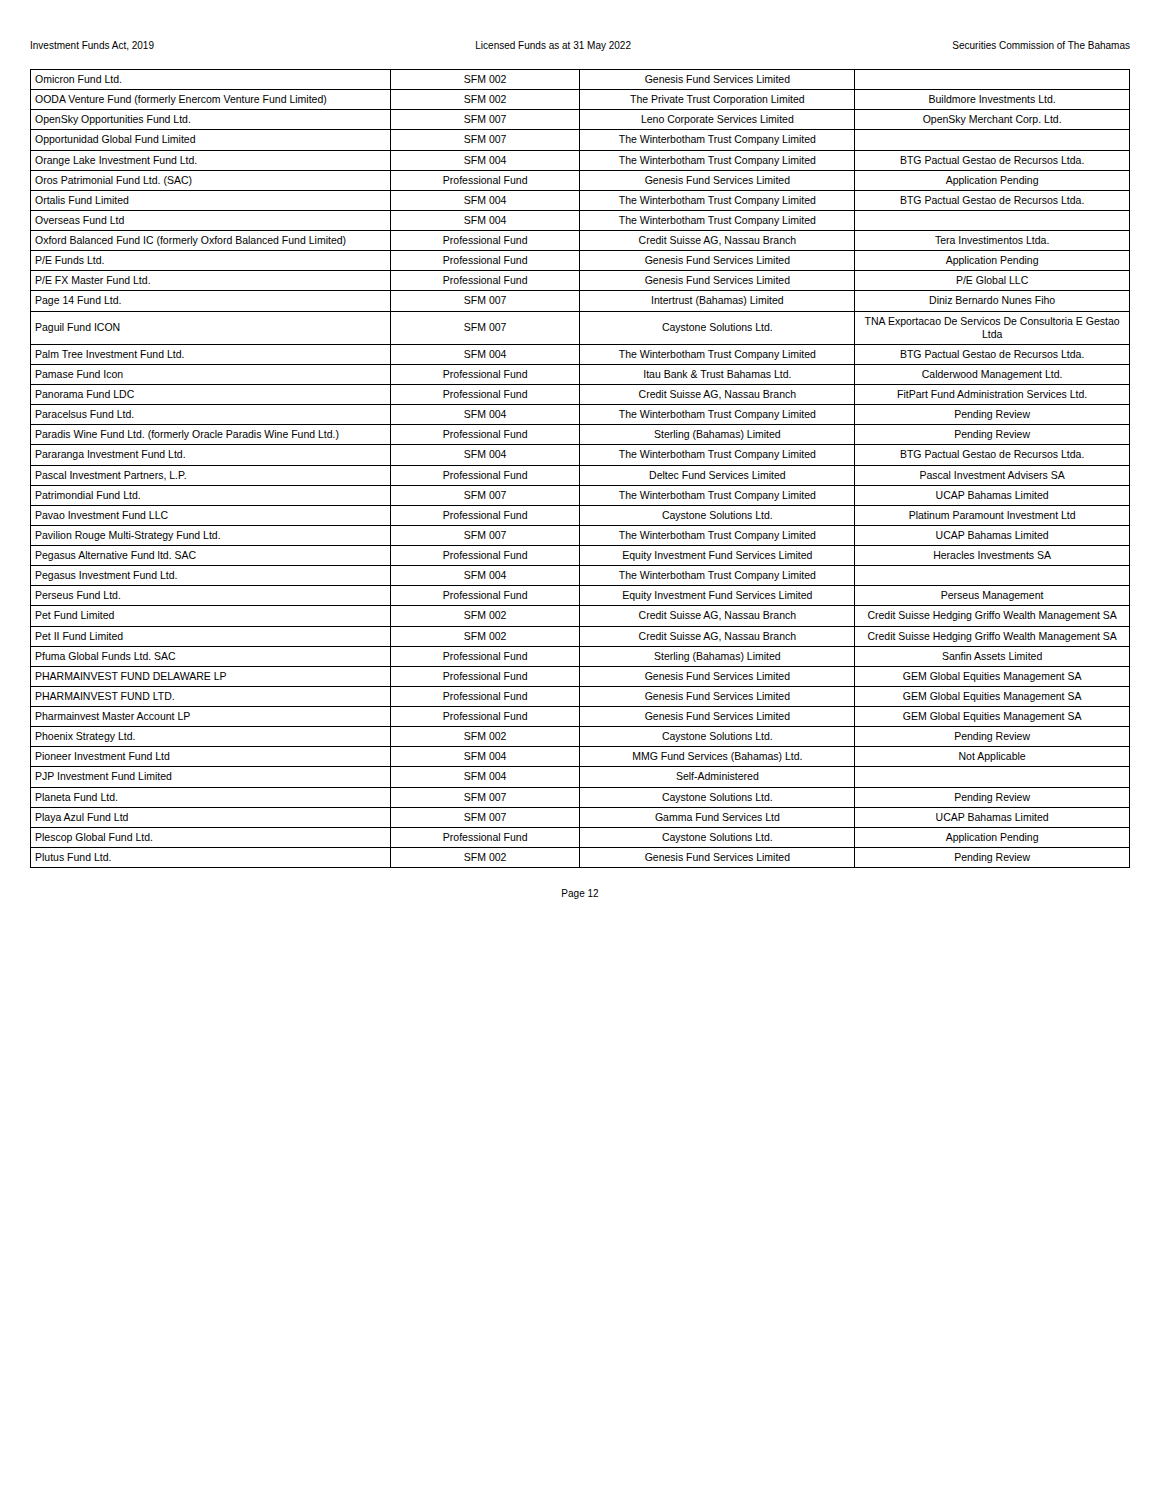Investment Funds Act, 2019 Licensed Funds as at 31 May 2022 Securities Commission of The Bahamas
| Omicron Fund Ltd. | SFM 002 | Genesis Fund Services Limited | |
| OODA Venture Fund (formerly Enercom Venture Fund Limited) | SFM 002 | The Private Trust Corporation Limited | Buildmore Investments Ltd. |
| OpenSky Opportunities Fund Ltd. | SFM 007 | Leno Corporate Services Limited | OpenSky Merchant Corp. Ltd. |
| Opportunidad Global Fund Limited | SFM 007 | The Winterbotham Trust Company Limited | |
| Orange Lake Investment Fund Ltd. | SFM 004 | The Winterbotham Trust Company Limited | BTG Pactual Gestao de Recursos Ltda. |
| Oros Patrimonial Fund Ltd. (SAC) | Professional Fund | Genesis Fund Services Limited | Application Pending |
| Ortalis Fund Limited | SFM 004 | The Winterbotham Trust Company Limited | BTG Pactual Gestao de Recursos Ltda. |
| Overseas Fund Ltd | SFM 004 | The Winterbotham Trust Company Limited | |
| Oxford Balanced Fund IC (formerly Oxford Balanced Fund Limited) | Professional Fund | Credit Suisse AG, Nassau Branch | Tera Investimentos Ltda. |
| P/E Funds Ltd. | Professional Fund | Genesis Fund Services Limited | Application Pending |
| P/E FX Master Fund Ltd. | Professional Fund | Genesis Fund Services Limited | P/E Global LLC |
| Page 14 Fund Ltd. | SFM 007 | Intertrust (Bahamas) Limited | Diniz Bernardo Nunes Fiho |
| Paguil Fund ICON | SFM 007 | Caystone Solutions Ltd. | TNA Exportacao De Servicos De Consultoria E Gestao Ltda |
| Palm Tree Investment Fund Ltd. | SFM 004 | The Winterbotham Trust Company Limited | BTG Pactual Gestao de Recursos Ltda. |
| Pamase Fund Icon | Professional Fund | Itau Bank & Trust Bahamas Ltd. | Calderwood Management Ltd. |
| Panorama Fund LDC | Professional Fund | Credit Suisse AG, Nassau Branch | FitPart Fund Administration Services Ltd. |
| Paracelsus Fund Ltd. | SFM 004 | The Winterbotham Trust Company Limited | Pending Review |
| Paradis Wine Fund Ltd. (formerly Oracle Paradis Wine Fund Ltd.) | Professional Fund | Sterling (Bahamas) Limited | Pending Review |
| Pararanga Investment Fund Ltd. | SFM 004 | The Winterbotham Trust Company Limited | BTG Pactual Gestao de Recursos Ltda. |
| Pascal Investment Partners, L.P. | Professional Fund | Deltec Fund Services Limited | Pascal Investment Advisers SA |
| Patrimondial Fund Ltd. | SFM 007 | The Winterbotham Trust Company Limited | UCAP Bahamas Limited |
| Pavao Investment Fund LLC | Professional Fund | Caystone Solutions Ltd. | Platinum Paramount Investment Ltd |
| Pavilion Rouge Multi-Strategy Fund Ltd. | SFM 007 | The Winterbotham Trust Company Limited | UCAP Bahamas Limited |
| Pegasus Alternative Fund ltd. SAC | Professional Fund | Equity Investment Fund Services Limited | Heracles Investments SA |
| Pegasus Investment Fund Ltd. | SFM 004 | The Winterbotham Trust Company Limited | |
| Perseus Fund Ltd. | Professional Fund | Equity Investment Fund Services Limited | Perseus Management |
| Pet Fund Limited | SFM 002 | Credit Suisse AG, Nassau Branch | Credit Suisse Hedging Griffo Wealth Management SA |
| Pet II Fund Limited | SFM 002 | Credit Suisse AG, Nassau Branch | Credit Suisse Hedging Griffo Wealth Management SA |
| Pfuma Global Funds Ltd. SAC | Professional Fund | Sterling (Bahamas) Limited | Sanfin Assets Limited |
| PHARMAINVEST FUND DELAWARE LP | Professional Fund | Genesis Fund Services Limited | GEM Global Equities Management SA |
| PHARMAINVEST FUND LTD. | Professional Fund | Genesis Fund Services Limited | GEM Global Equities Management SA |
| Pharmainvest Master Account LP | Professional Fund | Genesis Fund Services Limited | GEM Global Equities Management SA |
| Phoenix Strategy Ltd. | SFM 002 | Caystone Solutions Ltd. | Pending Review |
| Pioneer Investment Fund Ltd | SFM 004 | MMG Fund Services (Bahamas) Ltd. | Not Applicable |
| PJP Investment Fund Limited | SFM 004 | Self-Administered | |
| Planeta Fund Ltd. | SFM 007 | Caystone Solutions Ltd. | Pending Review |
| Playa Azul Fund Ltd | SFM 007 | Gamma Fund Services Ltd | UCAP Bahamas Limited |
| Plescop Global Fund Ltd. | Professional Fund | Caystone Solutions Ltd. | Application Pending |
| Plutus Fund Ltd. | SFM 002 | Genesis Fund Services Limited | Pending Review |
Page 12